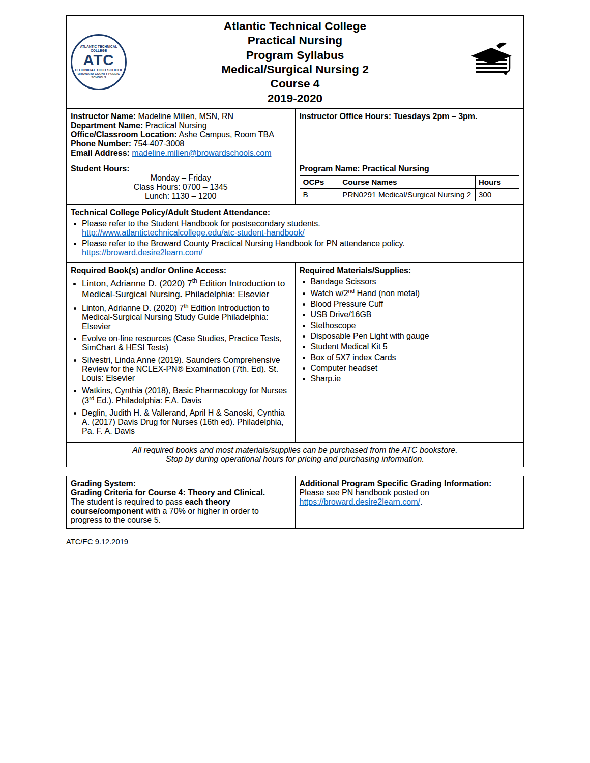| ATLANTIC TECHNICAL COLLEGE ATC TECHNICAL HIGH SCHOOL BROWARD COUNTY PUBLIC SCHOOLS Atlantic Technical College Practical Nursing Program Syllabus Medical/Surgical Nursing 2 Course 4 2019-2020 |
| Instructor Name: Madeline Milien, MSN, RN Department Name: Practical Nursing Office/Classroom Location: Ashe Campus, Room TBA Phone Number: 754-407-3008 Email Address: madeline.milien@browardschools.com | Instructor Office Hours: Tuesdays 2pm – 3pm. |
| Student Hours: Monday – Friday Class Hours: 0700 – 1345 Lunch: 1130 – 1200 | Program Name: Practical Nursing / OCPs / Course Names / Hours / / --- / --- / --- / / B / PRN0291 Medical/Surgical Nursing 2 / 300 / |
| Technical College Policy/Adult Student Attendance: Please refer to the Student Handbook for postsecondary students. http://www.atlantictechnicalcollege.edu/atc-student-handbook/ Please refer to the Broward County Practical Nursing Handbook for PN attendance policy. https://broward.desire2learn.com/ |
| Required Book(s) and/or Online Access: Linton, Adrianne D. (2020) 7 th Edition Introduction to Medical-Surgical Nursing . Philadelphia: Elsevier Linton, Adrianne D. (2020) 7 th Edition Introduction to Medical-Surgical Nursing Study Guide Philadelphia: Elsevier Evolve on-line resources (Case Studies, Practice Tests, SimChart & HESI Tests) Silvestri, Linda Anne (2019). Saunders Comprehensive Review for the NCLEX-PN® Examination (7th. Ed). St. Louis: Elsevier Watkins, Cynthia (2018), Basic Pharmacology for Nurses (3 rd Ed.). Philadelphia: F.A. Davis Deglin, Judith H. & Vallerand, April H & Sanoski, Cynthia A. (2017) Davis Drug for Nurses (16th ed). Philadelphia, Pa. F. A. Davis | Required Materials/Supplies: Bandage Scissors Watch w/2 nd Hand (non metal) Blood Pressure Cuff USB Drive/16GB Stethoscope Disposable Pen Light with gauge Student Medical Kit 5 Box of 5X7 index Cards Computer headset Sharp.ie |
| All required books and most materials/supplies can be purchased from the ATC bookstore. Stop by during operational hours for pricing and purchasing information. |
| Grading System: Grading Criteria for Course 4: Theory and Clinical. The student is required to pass each theory course/component with a 70% or higher in order to progress to the course 5. | Additional Program Specific Grading Information: Please see PN handbook posted on https://broward.desire2learn.com/ . |
ATC/EC 9.12.2019